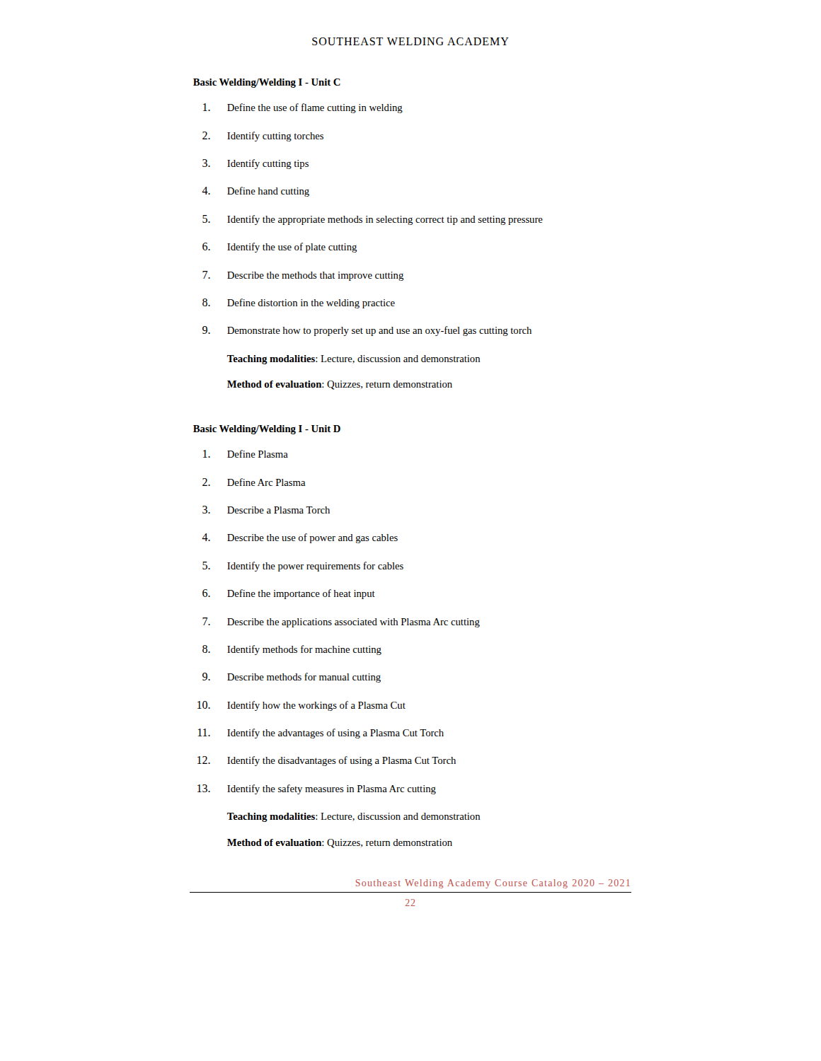SOUTHEAST WELDING ACADEMY
Basic Welding/Welding I - Unit C
Define the use of flame cutting in welding
Identify cutting torches
Identify cutting tips
Define hand cutting
Identify the appropriate methods in selecting correct tip and setting pressure
Identify the use of plate cutting
Describe the methods that improve cutting
Define distortion in the welding practice
Demonstrate how to properly set up and use an oxy-fuel gas cutting torch
Teaching modalities: Lecture, discussion and demonstration
Method of evaluation: Quizzes, return demonstration
Basic Welding/Welding I - Unit D
Define Plasma
Define Arc Plasma
Describe a Plasma Torch
Describe the use of power and gas cables
Identify the power requirements for cables
Define the importance of heat input
Describe the applications associated with Plasma Arc cutting
Identify methods for machine cutting
Describe methods for manual cutting
Identify how the workings of a Plasma Cut
Identify the advantages of using a Plasma Cut Torch
Identify the disadvantages of using a Plasma Cut Torch
Identify the safety measures in Plasma Arc cutting
Teaching modalities: Lecture, discussion and demonstration
Method of evaluation: Quizzes, return demonstration
Southeast Welding Academy Course Catalog 2020 – 2021
22